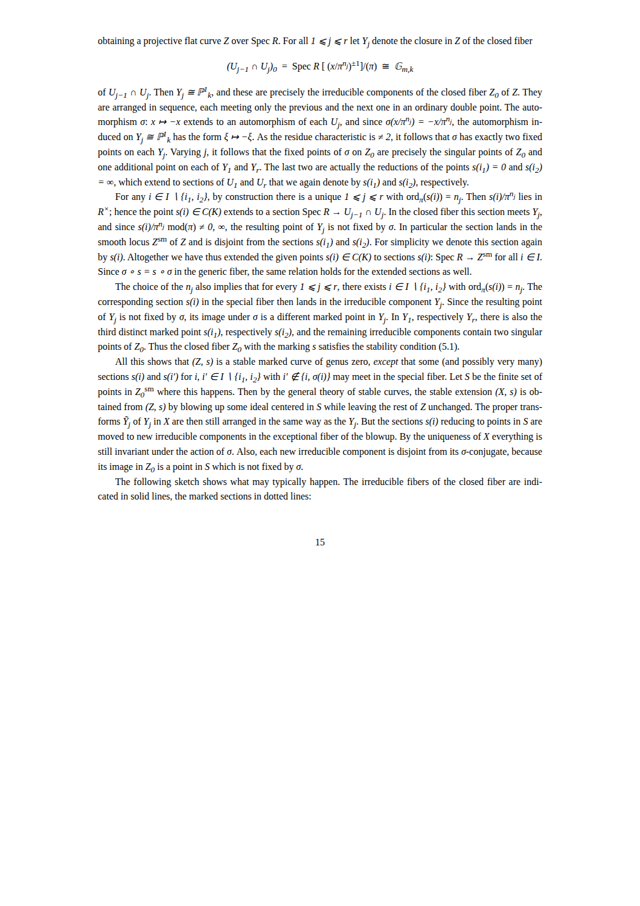obtaining a projective flat curve Z over Spec R. For all 1 ⩽ j ⩽ r let Yj denote the closure in Z of the closed fiber
(Uj−1 ∩ Uj)0 = Spec R [ (x/πnj)±1]/(π) ≅ 𝔾m,k
of Uj−1 ∩ Uj. Then Yj ≅ ℙ1k, and these are precisely the irreducible components of the closed fiber Z0 of Z. They are arranged in sequence, each meeting only the previous and the next one in an ordinary double point. The automorphism σ: x ↦ −x extends to an automorphism of each Uj, and since σ(x/πnj) = −x/πnj, the automorphism induced on Yj ≅ ℙ1k has the form ξ ↦ −ξ. As the residue characteristic is ≠ 2, it follows that σ has exactly two fixed points on each Yj. Varying j, it follows that the fixed points of σ on Z0 are precisely the singular points of Z0 and one additional point on each of Y1 and Yr. The last two are actually the reductions of the points s(i1) = 0 and s(i2) = ∞, which extend to sections of U1 and Ur that we again denote by s(i1) and s(i2), respectively.
For any i ∈ I ∖ {i1, i2}, by construction there is a unique 1 ⩽ j ⩽ r with ordπ(s(i)) = nj. Then s(i)/πnj lies in R×; hence the point s(i) ∈ C(K) extends to a section Spec R → Uj−1 ∩ Uj. In the closed fiber this section meets Yj, and since s(i)/πnj mod(π) ≠ 0, ∞, the resulting point of Yj is not fixed by σ. In particular the section lands in the smooth locus Zsm of Z and is disjoint from the sections s(i1) and s(i2). For simplicity we denote this section again by s(i). Altogether we have thus extended the given points s(i) ∈ C(K) to sections s(i): Spec R → Zsm for all i ∈ I. Since σ ∘ s = s ∘ σ in the generic fiber, the same relation holds for the extended sections as well.
The choice of the nj also implies that for every 1 ⩽ j ⩽ r, there exists i ∈ I ∖ {i1, i2} with ordπ(s(i)) = nj. The corresponding section s(i) in the special fiber then lands in the irreducible component Yj. Since the resulting point of Yj is not fixed by σ, its image under σ is a different marked point in Yj. In Y1, respectively Yr, there is also the third distinct marked point s(i1), respectively s(i2), and the remaining irreducible components contain two singular points of Z0. Thus the closed fiber Z0 with the marking s satisfies the stability condition (5.1).
All this shows that (Z, s) is a stable marked curve of genus zero, except that some (and possibly very many) sections s(i) and s(i′) for i, i′ ∈ I ∖ {i1, i2} with i′ ∉ {i, σ(i)} may meet in the special fiber. Let S be the finite set of points in Z0sm where this happens. Then by the general theory of stable curves, the stable extension (X, s) is obtained from (Z, s) by blowing up some ideal centered in S while leaving the rest of Z unchanged. The proper transforms Ỹj of Yj in X are then still arranged in the same way as the Yj. But the sections s(i) reducing to points in S are moved to new irreducible components in the exceptional fiber of the blowup. By the uniqueness of X everything is still invariant under the action of σ. Also, each new irreducible component is disjoint from its σ-conjugate, because its image in Z0 is a point in S which is not fixed by σ.
The following sketch shows what may typically happen. The irreducible fibers of the closed fiber are indicated in solid lines, the marked sections in dotted lines:
15